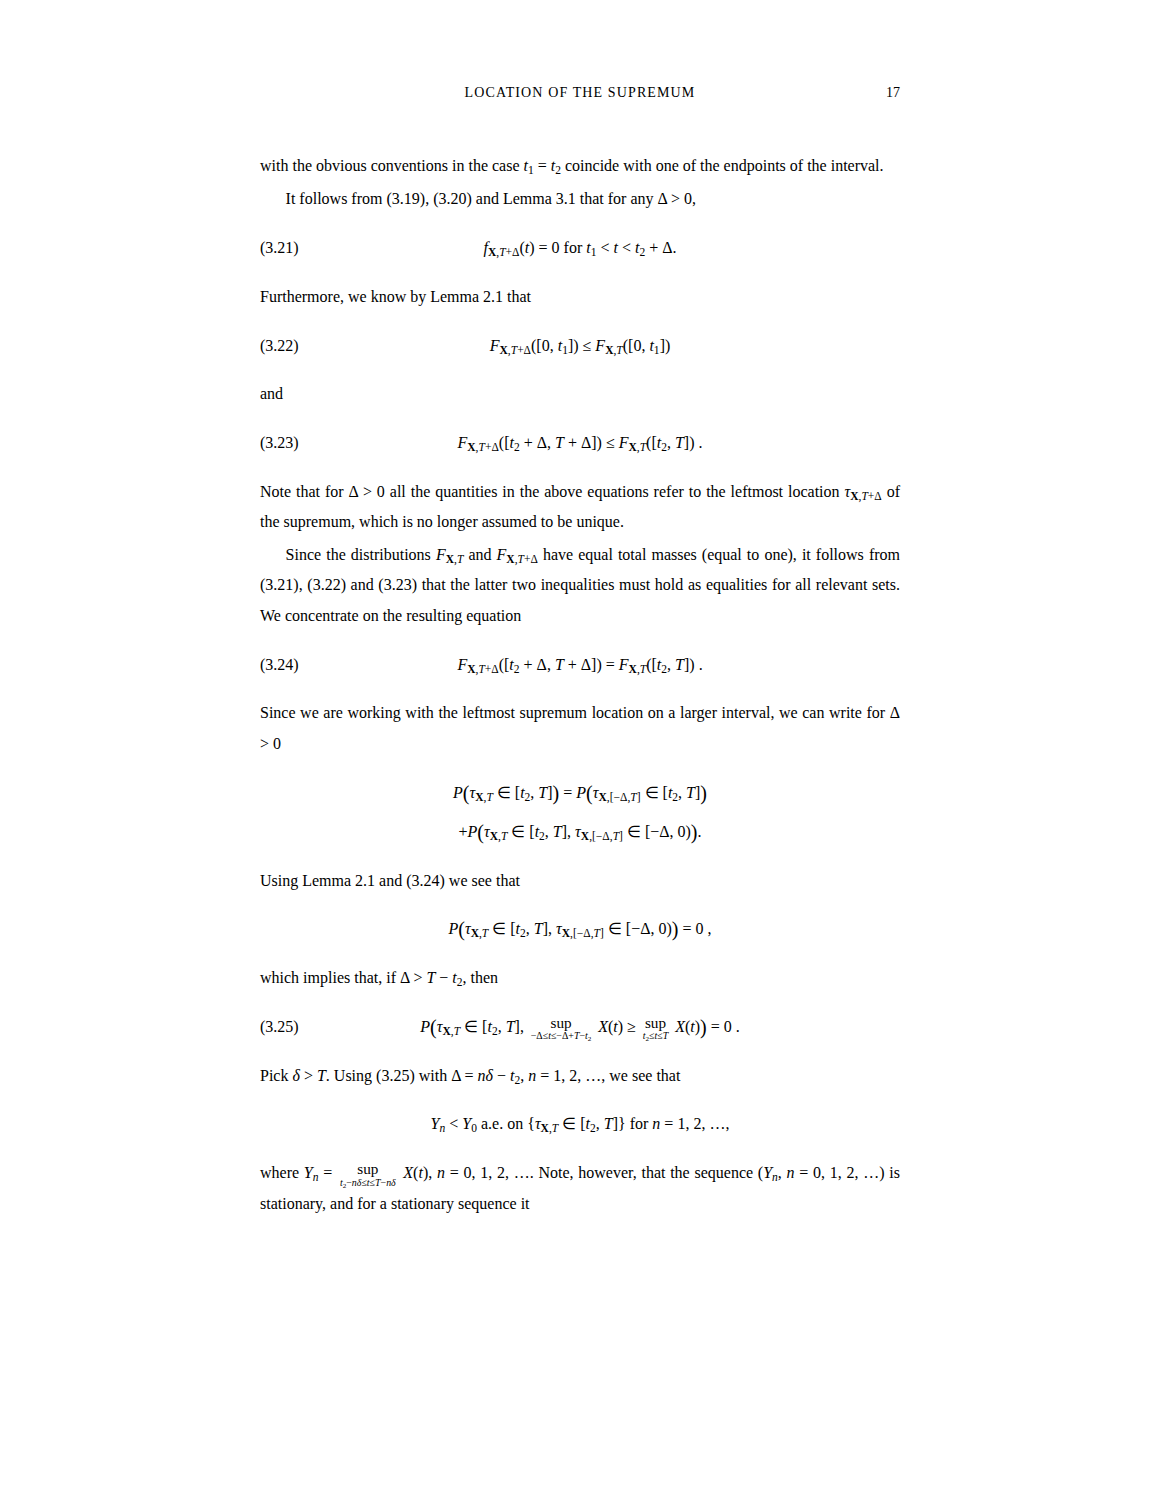LOCATION OF THE SUPREMUM 17
with the obvious conventions in the case t1 = t2 coincide with one of the endpoints of the interval.
It follows from (3.19), (3.20) and Lemma 3.1 that for any Δ > 0,
(3.21) fX,T+Δ(t) = 0 for t1 < t < t2 + Δ.
Furthermore, we know by Lemma 2.1 that
(3.22) FX,T+Δ([0, t1]) ≤ FX,T([0, t1])
and
(3.23) FX,T+Δ([t2 + Δ, T + Δ]) ≤ FX,T([t2, T]) .
Note that for Δ > 0 all the quantities in the above equations refer to the leftmost location τX,T+Δ of the supremum, which is no longer assumed to be unique.
Since the distributions FX,T and FX,T+Δ have equal total masses (equal to one), it follows from (3.21), (3.22) and (3.23) that the latter two inequalities must hold as equalities for all relevant sets. We concentrate on the resulting equation
(3.24) FX,T+Δ([t2 + Δ, T + Δ]) = FX,T([t2, T]) .
Since we are working with the leftmost supremum location on a larger interval, we can write for Δ > 0
P(τX,T ∈ [t2, T]) = P(τX,[−Δ,T] ∈ [t2, T]) +P(τX,T ∈ [t2, T], τX,[−Δ,T] ∈ [−Δ, 0)).
Using Lemma 2.1 and (3.24) we see that
P(τX,T ∈ [t2, T], τX,[−Δ,T] ∈ [−Δ, 0)) = 0 ,
which implies that, if Δ > T − t2, then
(3.25) P(τX,T ∈ [t2, T], sup−Δ≤t≤−Δ+T−t2 X(t) ≥ sup t2≤t≤T X(t)) = 0 .
Pick δ > T. Using (3.25) with Δ = nδ − t2, n = 1, 2, …, we see that
Yn < Y0 a.e. on {τX,T ∈ [t2, T]} for n = 1, 2, …,
where Yn = sup t2−nδ≤t≤T−nδ X(t), n = 0, 1, 2, …. Note, however, that the sequence (Yn, n = 0, 1, 2, …) is stationary, and for a stationary sequence it